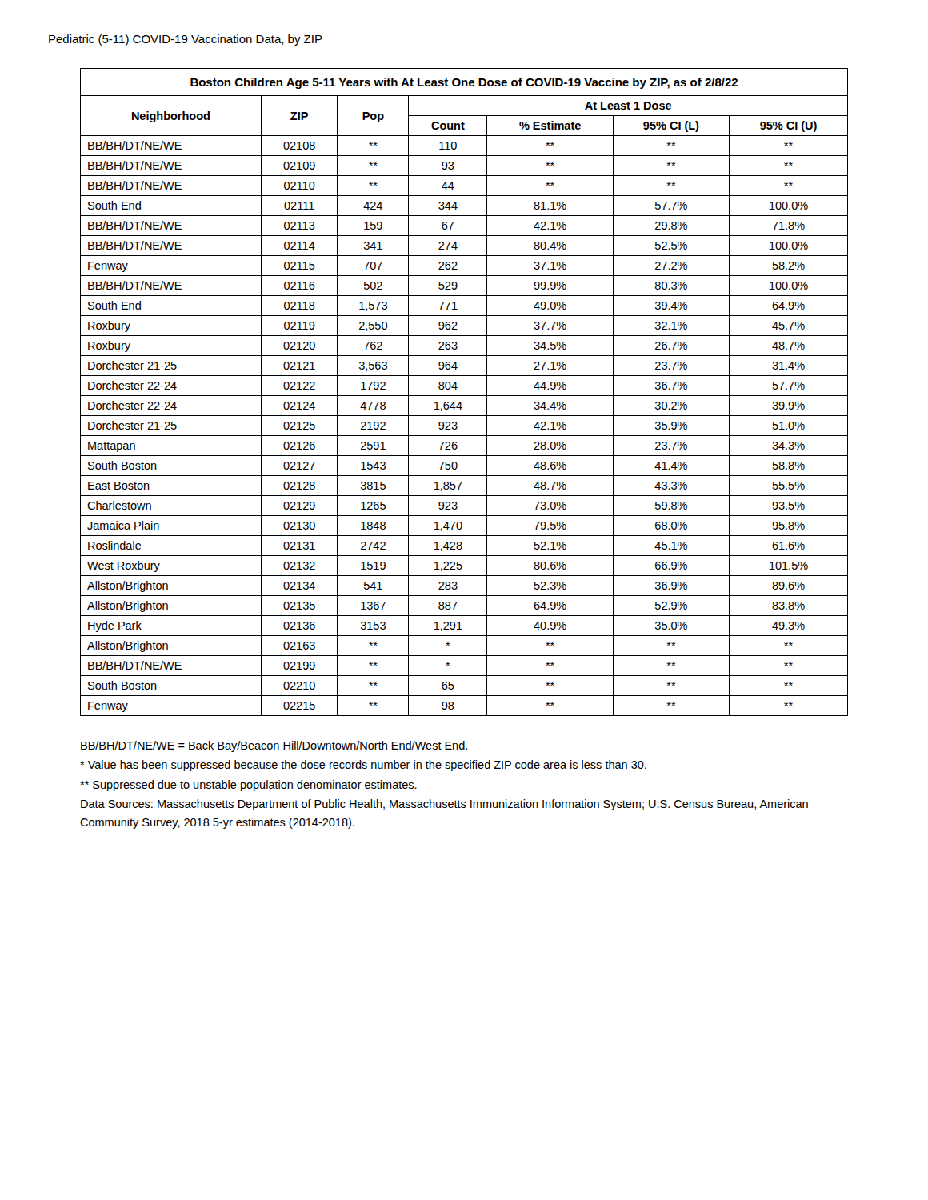Pediatric (5-11) COVID-19 Vaccination Data, by ZIP
Boston Children Age 5-11 Years with At Least One Dose of COVID-19 Vaccine by ZIP, as of 2/8/22
| Neighborhood | ZIP | Pop | At Least 1 Dose |
| --- | --- | --- | --- |
| Count | % Estimate | 95% CI (L) | 95% CI (U) |
| BB/BH/DT/NE/WE | 02108 | ** | 110 | ** | ** | ** |
| BB/BH/DT/NE/WE | 02109 | ** | 93 | ** | ** | ** |
| BB/BH/DT/NE/WE | 02110 | ** | 44 | ** | ** | ** |
| South End | 02111 | 424 | 344 | 81.1% | 57.7% | 100.0% |
| BB/BH/DT/NE/WE | 02113 | 159 | 67 | 42.1% | 29.8% | 71.8% |
| BB/BH/DT/NE/WE | 02114 | 341 | 274 | 80.4% | 52.5% | 100.0% |
| Fenway | 02115 | 707 | 262 | 37.1% | 27.2% | 58.2% |
| BB/BH/DT/NE/WE | 02116 | 502 | 529 | 99.9% | 80.3% | 100.0% |
| South End | 02118 | 1,573 | 771 | 49.0% | 39.4% | 64.9% |
| Roxbury | 02119 | 2,550 | 962 | 37.7% | 32.1% | 45.7% |
| Roxbury | 02120 | 762 | 263 | 34.5% | 26.7% | 48.7% |
| Dorchester 21-25 | 02121 | 3,563 | 964 | 27.1% | 23.7% | 31.4% |
| Dorchester 22-24 | 02122 | 1792 | 804 | 44.9% | 36.7% | 57.7% |
| Dorchester 22-24 | 02124 | 4778 | 1,644 | 34.4% | 30.2% | 39.9% |
| Dorchester 21-25 | 02125 | 2192 | 923 | 42.1% | 35.9% | 51.0% |
| Mattapan | 02126 | 2591 | 726 | 28.0% | 23.7% | 34.3% |
| South Boston | 02127 | 1543 | 750 | 48.6% | 41.4% | 58.8% |
| East Boston | 02128 | 3815 | 1,857 | 48.7% | 43.3% | 55.5% |
| Charlestown | 02129 | 1265 | 923 | 73.0% | 59.8% | 93.5% |
| Jamaica Plain | 02130 | 1848 | 1,470 | 79.5% | 68.0% | 95.8% |
| Roslindale | 02131 | 2742 | 1,428 | 52.1% | 45.1% | 61.6% |
| West Roxbury | 02132 | 1519 | 1,225 | 80.6% | 66.9% | 101.5% |
| Allston/Brighton | 02134 | 541 | 283 | 52.3% | 36.9% | 89.6% |
| Allston/Brighton | 02135 | 1367 | 887 | 64.9% | 52.9% | 83.8% |
| Hyde Park | 02136 | 3153 | 1,291 | 40.9% | 35.0% | 49.3% |
| Allston/Brighton | 02163 | ** | * | ** | ** | ** |
| BB/BH/DT/NE/WE | 02199 | ** | * | ** | ** | ** |
| South Boston | 02210 | ** | 65 | ** | ** | ** |
| Fenway | 02215 | ** | 98 | ** | ** | ** |
BB/BH/DT/NE/WE = Back Bay/Beacon Hill/Downtown/North End/West End.
* Value has been suppressed because the dose records number in the specified ZIP code area is less than 30.
** Suppressed due to unstable population denominator estimates.
Data Sources: Massachusetts Department of Public Health, Massachusetts Immunization Information System; U.S. Census Bureau, American Community Survey, 2018 5-yr estimates (2014-2018).